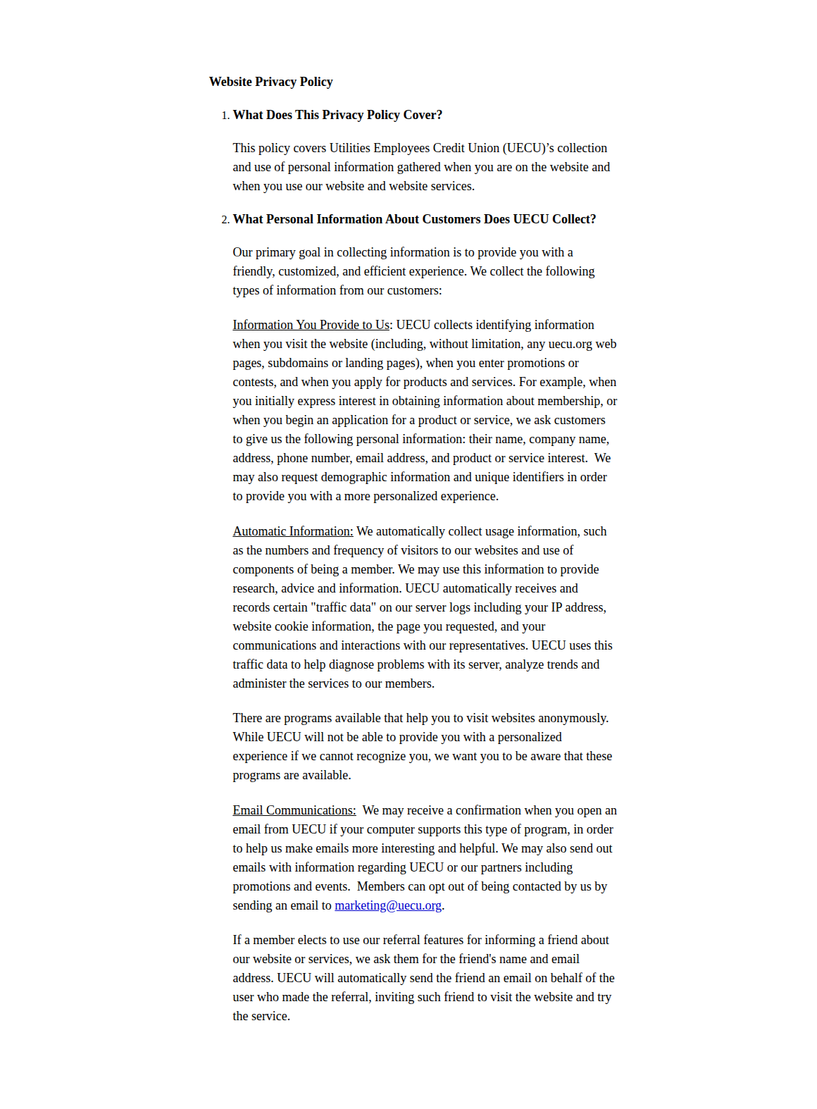Website Privacy Policy
What Does This Privacy Policy Cover?
This policy covers Utilities Employees Credit Union (UECU)’s collection and use of personal information gathered when you are on the website and when you use our website and website services.
What Personal Information About Customers Does UECU Collect?
Our primary goal in collecting information is to provide you with a friendly, customized, and efficient experience. We collect the following types of information from our customers:
Information You Provide to Us: UECU collects identifying information when you visit the website (including, without limitation, any uecu.org web pages, subdomains or landing pages), when you enter promotions or contests, and when you apply for products and services. For example, when you initially express interest in obtaining information about membership, or when you begin an application for a product or service, we ask customers to give us the following personal information: their name, company name, address, phone number, email address, and product or service interest. We may also request demographic information and unique identifiers in order to provide you with a more personalized experience.
Automatic Information: We automatically collect usage information, such as the numbers and frequency of visitors to our websites and use of components of being a member. We may use this information to provide research, advice and information. UECU automatically receives and records certain "traffic data" on our server logs including your IP address, website cookie information, the page you requested, and your communications and interactions with our representatives. UECU uses this traffic data to help diagnose problems with its server, analyze trends and administer the services to our members.
There are programs available that help you to visit websites anonymously. While UECU will not be able to provide you with a personalized experience if we cannot recognize you, we want you to be aware that these programs are available.
Email Communications: We may receive a confirmation when you open an email from UECU if your computer supports this type of program, in order to help us make emails more interesting and helpful. We may also send out emails with information regarding UECU or our partners including promotions and events. Members can opt out of being contacted by us by sending an email to marketing@uecu.org.
If a member elects to use our referral features for informing a friend about our website or services, we ask them for the friend's name and email address. UECU will automatically send the friend an email on behalf of the user who made the referral, inviting such friend to visit the website and try the service.